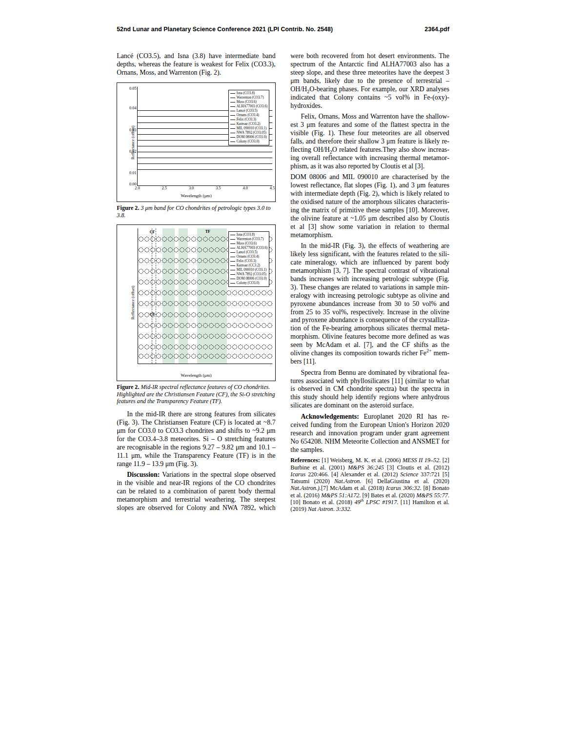52nd Lunar and Planetary Science Conference 2021 (LPI Contrib. No. 2548) 2364.pdf
Lancé (CO3.5), and Isna (3.8) have intermediate band depths, whereas the feature is weakest for Felix (CO3.3), Ornans, Moss, and Warrenton (Fig. 2).
Reflectance (offset)
0.05 0.04 0.03 0.02 0.01 0.00 2.0 2.5 3.0 3.5 4.0 4.5
Isna (CO3.8)
Warrenton (CO3.7)
Moss (CO3.6)
ALHA77003 (CO3.6)
Lancé (CO3.5)
Ornans (CO3.4)
Felix (CO3.3)
Kainsaz (CO3.2)
MIL 090010 (CO3.1)
NWA 7892 (CO3.05)
DOM 08006 (CO3.0)
Colony (CO3.0)
Wavelength (µm)
Figure 2. 3 μm band for CO chondrites of petrologic types 3.0 to 3.8.
Reflectance (offset)
0.07 0.06 0.05 0.04 0.03 0.02 0.01 0.00 8 10 12 14
CF CF TF
Isna (CO3.8)
Warrenton (CO3.7)
Moss (CO3.6)
ALHA77003 (CO3.6)
Lancé (CO3.5)
Ornans (CO3.4)
Felix (CO3.3)
Kainsaz (CC3.2)
MIL 090010 (CO3.1)
NWA 7892 (CO3.05)
DOM 08006 (CO3.0)
Colony (CO3.0)
Wavelength (μm)
Figure 2. Mid-IR spectral reflectance features of CO chondrites. Highlighted are the Christiansen Feature (CF), the Si-O stretching features and the Transparency Feature (TF).
In the mid-IR there are strong features from silicates (Fig. 3). The Christiansen Feature (CF) is located at ~8.7 μm for CO3.0 to CO3.3 chondrites and shifts to ~9.2 μm for the CO3.4–3.8 meteorites. Si – O stretching features are recognisable in the regions 9.27 – 9.82 μm and 10.1 – 11.1 μm, while the Transparency Feature (TF) is in the range 11.9 – 13.9 μm (Fig. 3).
Discussion: Variations in the spectral slope observed in the visible and near-IR regions of the CO chondrites can be related to a combination of parent body thermal metamorphism and terrestrial weathering. The steepest slopes are observed for Colony and NWA 7892, which were both recovered from hot desert environments. The spectrum of the Antarctic find ALHA77003 also has a steep slope, and these three meteorites have the deepest 3 μm bands, likely due to the presence of terrestrial –OH/H2O-bearing phases. For example, our XRD analyses indicated that Colony contains ~5 vol% in Fe-(oxy)-hydroxides.
Felix, Ornans, Moss and Warrenton have the shallowest 3 μm features and some of the flattest spectra in the visible (Fig. 1). These four meteorites are all observed falls, and therefore their shallow 3 μm feature is likely reflecting OH/H2O related features.They also show increasing overall reflectance with increasing thermal metamorphism, as it was also reported by Cloutis et al [3].
DOM 08006 and MIL 090010 are characterised by the lowest reflectance, flat slopes (Fig. 1), and 3 μm features with intermediate depth (Fig. 2), which is likely related to the oxidised nature of the amorphous silicates characterising the matrix of primitive these samples [10]. Moreover, the olivine feature at ~1.05 μm described also by Cloutis et al [3] show some variation in relation to thermal metamorphism.
In the mid-IR (Fig. 3), the effects of weathering are likely less significant, with the features related to the silicate mineralogy, which are influenced by parent body metamorphism [3, 7]. The spectral contrast of vibrational bands increases with increasing petrologic subtype (Fig. 3). These changes are related to variations in sample mineralogy with increasing petrologic subtype as olivine and pyroxene abundances increase from 30 to 50 vol% and from 25 to 35 vol%, respectively. Increase in the olivine and pyroxene abundance is consequence of the crystallization of the Fe-bearing amorphous silicates thermal metamorphism. Olivine features become more defined as was seen by McAdam et al. [7], and the CF shifts as the olivine changes its composition towards richer Fe2+ members [11].
Spectra from Bennu are dominated by vibrational features associated with phyllosilicates [11] (similar to what is observed in CM chondrite spectra) but the spectra in this study should help identify regions where anhydrous silicates are dominant on the asteroid surface.
Acknowledgements: Europlanet 2020 RI has received funding from the European Union's Horizon 2020 research and innovation program under grant agreement No 654208. NHM Meteorite Collection and ANSMET for the samples.
References: [1] Weisberg, M. K. et al. (2006) MESS II 19–52. [2] Burbine et al. (2001) M&PS 36:245 [3] Cloutis et al. (2012) Icarus 220:466. [4] Alexander et al. (2012) Science 337:721 [5] Tatsumi (2020) Nat.Astron. [6] DellaGiustina et al. (2020) Nat.Astron.).[7] McAdam et al. (2018) Icarus 306:32. [8] Bonato et al. (2016) M&PS 51:A172. [9] Bates et al. (2020) M&PS 55:77. [10] Bonato et al. (2018) 49th LPSC #1917. [11] Hamilton et al. (2019) Nat Astron. 3:332.